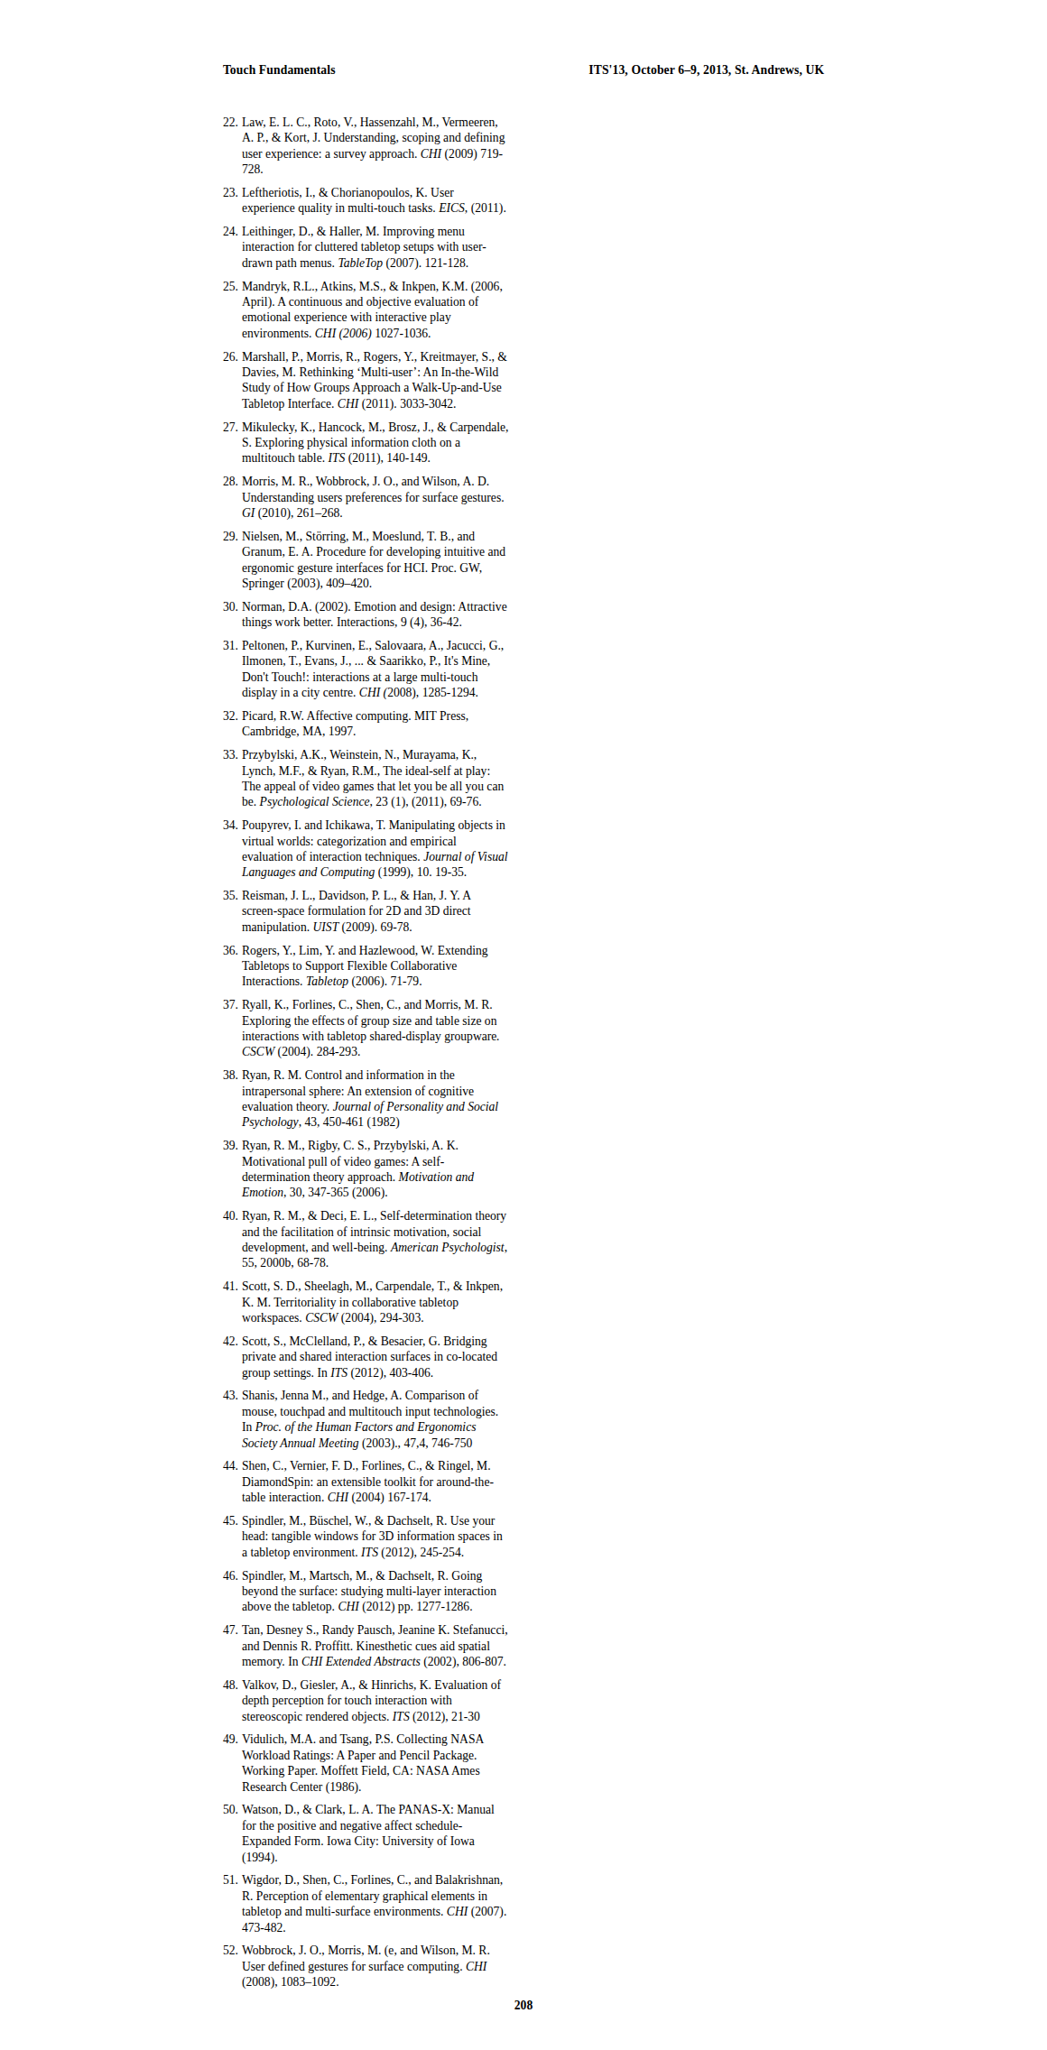Touch Fundamentals
ITS'13, October 6–9, 2013, St. Andrews, UK
Law, E. L. C., Roto, V., Hassenzahl, M., Vermeeren, A. P., & Kort, J. Understanding, scoping and defining user experience: a survey approach. CHI (2009) 719-728.
Leftheriotis, I., & Chorianopoulos, K. User experience quality in multi-touch tasks. EICS, (2011).
Leithinger, D., & Haller, M. Improving menu interaction for cluttered tabletop setups with user-drawn path menus. TableTop (2007). 121-128.
Mandryk, R.L., Atkins, M.S., & Inkpen, K.M. (2006, April). A continuous and objective evaluation of emotional experience with interactive play environments. CHI (2006) 1027-1036.
Marshall, P., Morris, R., Rogers, Y., Kreitmayer, S., & Davies, M. Rethinking ‘Multi-user’: An In-the-Wild Study of How Groups Approach a Walk-Up-and-Use Tabletop Interface. CHI (2011). 3033-3042.
Mikulecky, K., Hancock, M., Brosz, J., & Carpendale, S. Exploring physical information cloth on a multitouch table. ITS (2011), 140-149.
Morris, M. R., Wobbrock, J. O., and Wilson, A. D. Understanding users preferences for surface gestures. GI (2010), 261–268.
Nielsen, M., Störring, M., Moeslund, T. B., and Granum, E. A. Procedure for developing intuitive and ergonomic gesture interfaces for HCI. Proc. GW, Springer (2003), 409–420.
Norman, D.A. (2002). Emotion and design: Attractive things work better. Interactions, 9 (4), 36-42.
Peltonen, P., Kurvinen, E., Salovaara, A., Jacucci, G., Ilmonen, T., Evans, J., ... & Saarikko, P., It's Mine, Don't Touch!: interactions at a large multi-touch display in a city centre. CHI (2008), 1285-1294.
Picard, R.W. Affective computing. MIT Press, Cambridge, MA, 1997.
Przybylski, A.K., Weinstein, N., Murayama, K., Lynch, M.F., & Ryan, R.M., The ideal-self at play: The appeal of video games that let you be all you can be. Psychological Science, 23 (1), (2011), 69-76.
Poupyrev, I. and Ichikawa, T. Manipulating objects in virtual worlds: categorization and empirical evaluation of interaction techniques. Journal of Visual Languages and Computing (1999), 10. 19-35.
Reisman, J. L., Davidson, P. L., & Han, J. Y. A screen-space formulation for 2D and 3D direct manipulation. UIST (2009). 69-78.
Rogers, Y., Lim, Y. and Hazlewood, W. Extending Tabletops to Support Flexible Collaborative Interactions. Tabletop (2006). 71-79.
Ryall, K., Forlines, C., Shen, C., and Morris, M. R. Exploring the effects of group size and table size on interactions with tabletop shared-display groupware. CSCW (2004). 284-293.
Ryan, R. M. Control and information in the intrapersonal sphere: An extension of cognitive evaluation theory. Journal of Personality and Social Psychology, 43, 450-461 (1982)
Ryan, R. M., Rigby, C. S., Przybylski, A. K. Motivational pull of video games: A self-determination theory approach. Motivation and Emotion, 30, 347-365 (2006).
Ryan, R. M., & Deci, E. L., Self-determination theory and the facilitation of intrinsic motivation, social development, and well-being. American Psychologist, 55, 2000b, 68-78.
Scott, S. D., Sheelagh, M., Carpendale, T., & Inkpen, K. M. Territoriality in collaborative tabletop workspaces. CSCW (2004), 294-303.
Scott, S., McClelland, P., & Besacier, G. Bridging private and shared interaction surfaces in co-located group settings. In ITS (2012), 403-406.
Shanis, Jenna M., and Hedge, A. Comparison of mouse, touchpad and multitouch input technologies. In Proc. of the Human Factors and Ergonomics Society Annual Meeting (2003)., 47,4, 746-750
Shen, C., Vernier, F. D., Forlines, C., & Ringel, M. DiamondSpin: an extensible toolkit for around-the-table interaction. CHI (2004) 167-174.
Spindler, M., Büschel, W., & Dachselt, R. Use your head: tangible windows for 3D information spaces in a tabletop environment. ITS (2012), 245-254.
Spindler, M., Martsch, M., & Dachselt, R. Going beyond the surface: studying multi-layer interaction above the tabletop. CHI (2012) pp. 1277-1286.
Tan, Desney S., Randy Pausch, Jeanine K. Stefanucci, and Dennis R. Proffitt. Kinesthetic cues aid spatial memory. In CHI Extended Abstracts (2002), 806-807.
Valkov, D., Giesler, A., & Hinrichs, K. Evaluation of depth perception for touch interaction with stereoscopic rendered objects. ITS (2012), 21-30
Vidulich, M.A. and Tsang, P.S. Collecting NASA Workload Ratings: A Paper and Pencil Package. Working Paper. Moffett Field, CA: NASA Ames Research Center (1986).
Watson, D., & Clark, L. A. The PANAS-X: Manual for the positive and negative affect schedule-Expanded Form. Iowa City: University of Iowa (1994).
Wigdor, D., Shen, C., Forlines, C., and Balakrishnan, R. Perception of elementary graphical elements in tabletop and multi-surface environments. CHI (2007). 473-482.
Wobbrock, J. O., Morris, M. (e, and Wilson, M. R. User defined gestures for surface computing. CHI (2008), 1083–1092.
208